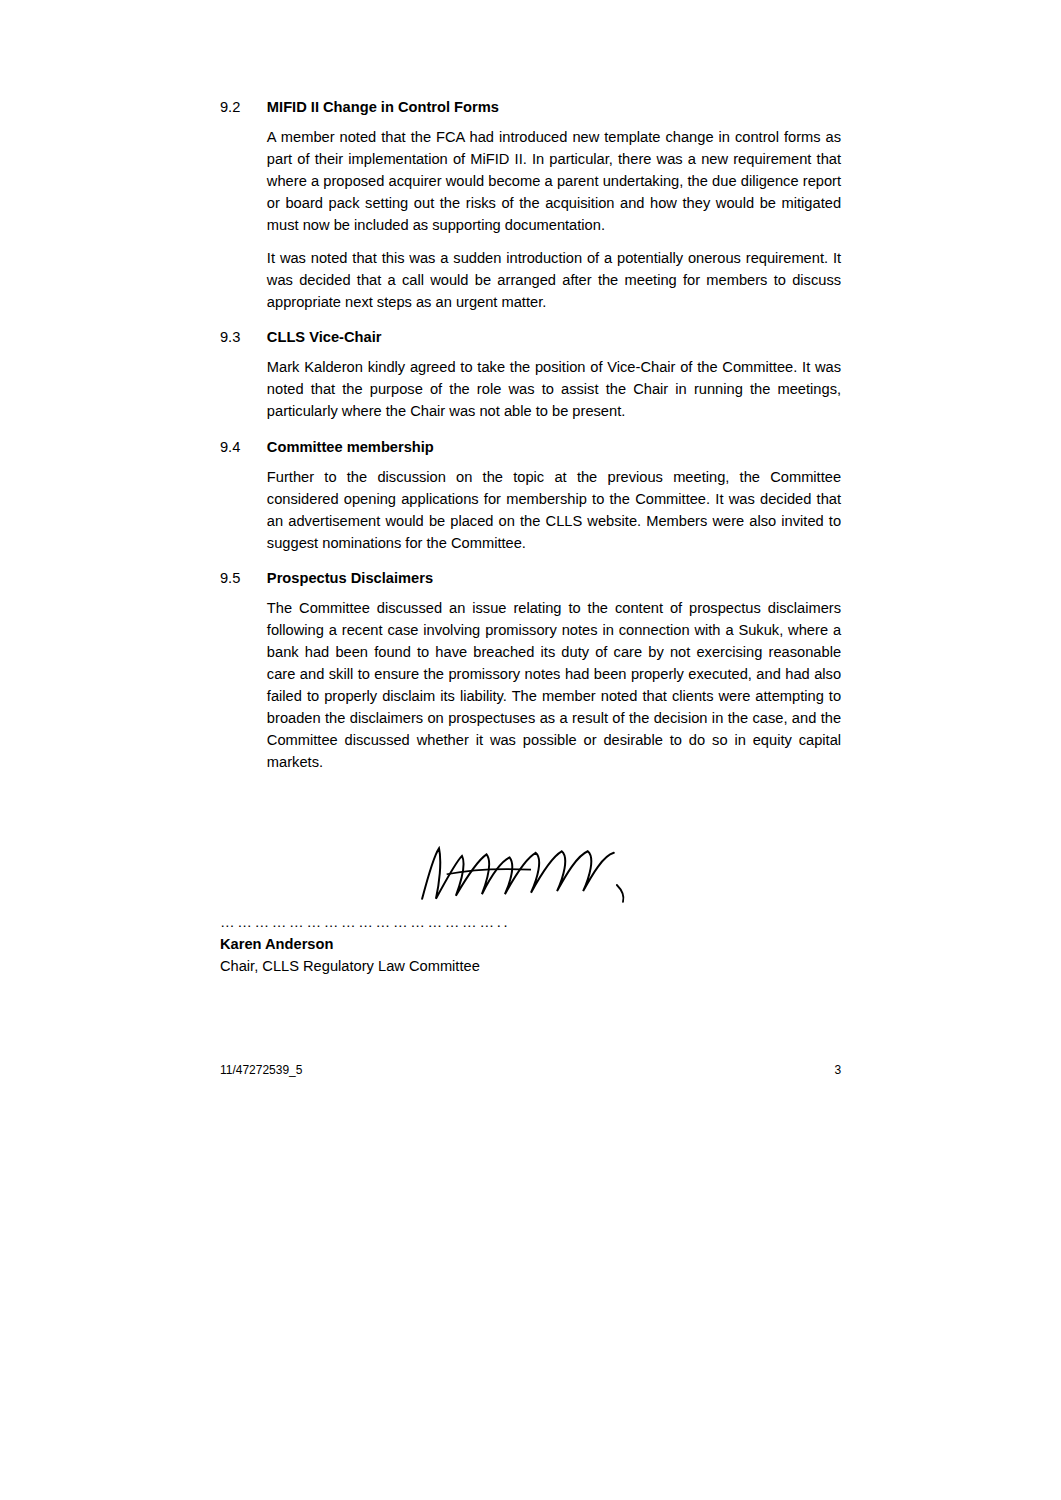9.2
MIFID II Change in Control Forms
A member noted that the FCA had introduced new template change in control forms as part of their implementation of MiFID II. In particular, there was a new requirement that where a proposed acquirer would become a parent undertaking, the due diligence report or board pack setting out the risks of the acquisition and how they would be mitigated must now be included as supporting documentation.
It was noted that this was a sudden introduction of a potentially onerous requirement. It was decided that a call would be arranged after the meeting for members to discuss appropriate next steps as an urgent matter.
9.3
CLLS Vice-Chair
Mark Kalderon kindly agreed to take the position of Vice-Chair of the Committee. It was noted that the purpose of the role was to assist the Chair in running the meetings, particularly where the Chair was not able to be present.
9.4
Committee membership
Further to the discussion on the topic at the previous meeting, the Committee considered opening applications for membership to the Committee. It was decided that an advertisement would be placed on the CLLS website. Members were also invited to suggest nominations for the Committee.
9.5
Prospectus Disclaimers
The Committee discussed an issue relating to the content of prospectus disclaimers following a recent case involving promissory notes in connection with a Sukuk, where a bank had been found to have breached its duty of care by not exercising reasonable care and skill to ensure the promissory notes had been properly executed, and had also failed to properly disclaim its liability. The member noted that clients were attempting to broaden the disclaimers on prospectuses as a result of the decision in the case, and the Committee discussed whether it was possible or desirable to do so in equity capital markets.
…………………………………………..
Karen Anderson
Chair, CLLS Regulatory Law Committee
11/47272539_5 3